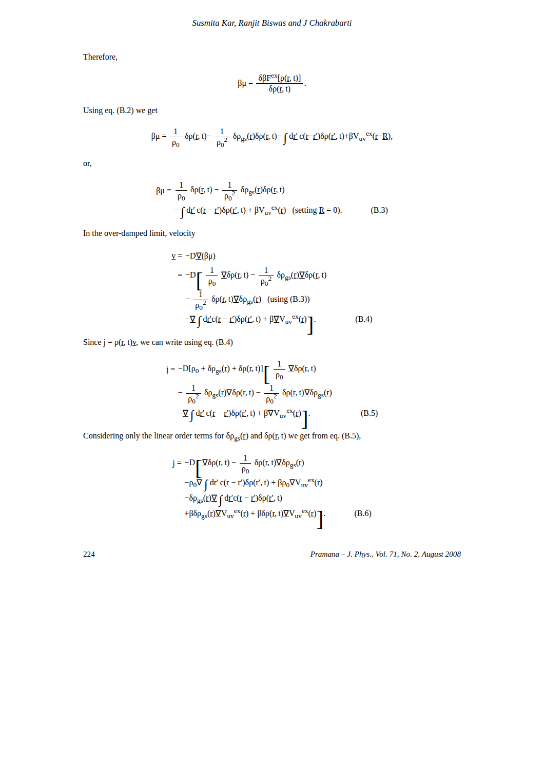Susmita Kar, Ranjit Biswas and J Chakrabarti
Therefore,
βμ = δβFex[ρ(r, t)] δρ(r, t) .
Using eq. (B.2) we get
βμ = 1 ρ0 δρ(r, t)− 1 ρ02 δρgs(r)δρ(r, t)− ∫ dr′ c(r−r′)δρ(r′, t)+βVuvex(r−R),
or,
βμ =
1 ρ0 δρ(r, t) − 1 ρ02 δρgs(r)δρ(r, t)
− ∫ dr′ c(r − r′)δρ(r′, t) + βVuvex(r) (setting R = 0).
(B.3)
In the over-damped limit, velocity
v =
−D∇(βμ)
=
−D[ 1 ρ0 ∇δρ(r, t) − 1 ρ02 δρgs(r)∇δρ(r, t)
− 1 ρ02 δρ(r, t)∇δρgs(r) (using (B.3))
−∇ ∫ dr′c(r − r′)δρ(r′, t) + β∇Vuvex(r)].
(B.4)
Since j = ρ(r, t)v, we can write using eq. (B.4)
j =
−D[ρ0 + δρgs(r) + δρ(r, t)][ 1 ρ0 ∇δρ(r, t)
− 1 ρ02 δρgs(r)∇δρ(r, t) − 1 ρ02 δρ(r, t)∇δρgs(r)
−∇ ∫ dr′ c(r − r′)δρ(r′, t) + β∇Vuvex(r)].
(B.5)
Considering only the linear order terms for δρgs(r) and δρ(r, t) we get from eq. (B.5),
j =
−D[∇δρ(r, t) − 1 ρ0 δρ(r, t)∇δρgs(r)
−ρ0∇ ∫ dr′ c(r − r′)δρ(r′, t) + βρ0∇Vuvex(r)
−δρgs(r)∇ ∫ dr′c(r − r′)δρ(r′, t)
+βδρgs(r)∇Vuvex(r) + βδρ(r, t)∇Vuvex(r)].
(B.6)
224 Pramana – J. Phys., Vol. 71, No. 2, August 2008